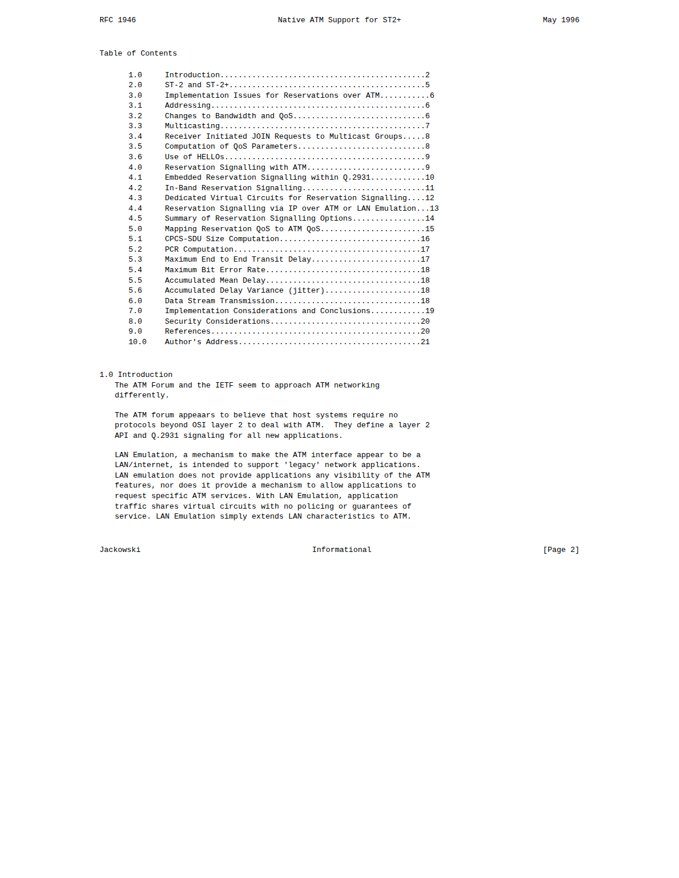RFC 1946 Native ATM Support for ST2+ May 1996
Table of Contents
   1.0     Introduction.............................................2
   2.0     ST-2 and ST-2+...........................................5
   3.0     Implementation Issues for Reservations over ATM...........6
   3.1     Addressing...............................................6
   3.2     Changes to Bandwidth and QoS.............................6
   3.3     Multicasting.............................................7
   3.4     Receiver Initiated JOIN Requests to Multicast Groups.....8
   3.5     Computation of QoS Parameters............................8
   3.6     Use of HELLOs............................................9
   4.0     Reservation Signalling with ATM..........................9
   4.1     Embedded Reservation Signalling within Q.2931............10
   4.2     In-Band Reservation Signalling...........................11
   4.3     Dedicated Virtual Circuits for Reservation Signalling....12
   4.4     Reservation Signalling via IP over ATM or LAN Emulation...13
   4.5     Summary of Reservation Signalling Options................14
   5.0     Mapping Reservation QoS to ATM QoS.......................15
   5.1     CPCS-SDU Size Computation...............................16
   5.2     PCR Computation.........................................17
   5.3     Maximum End to End Transit Delay........................17
   5.4     Maximum Bit Error Rate..................................18
   5.5     Accumulated Mean Delay..................................18
   5.6     Accumulated Delay Variance (jitter).....................18
   6.0     Data Stream Transmission................................18
   7.0     Implementation Considerations and Conclusions............19
   8.0     Security Considerations.................................20
   9.0     References..............................................20
   10.0    Author's Address........................................21
1.0 Introduction
The ATM Forum and the IETF seem to approach ATM networking
differently.
The ATM forum appeaars to believe that host systems require no
protocols beyond OSI layer 2 to deal with ATM. They define a layer 2
API and Q.2931 signaling for all new applications.
LAN Emulation, a mechanism to make the ATM interface appear to be a
LAN/internet, is intended to support 'legacy' network applications.
LAN emulation does not provide applications any visibility of the ATM
features, nor does it provide a mechanism to allow applications to
request specific ATM services. With LAN Emulation, application
traffic shares virtual circuits with no policing or guarantees of
service. LAN Emulation simply extends LAN characteristics to ATM.
Jackowski Informational [Page 2]